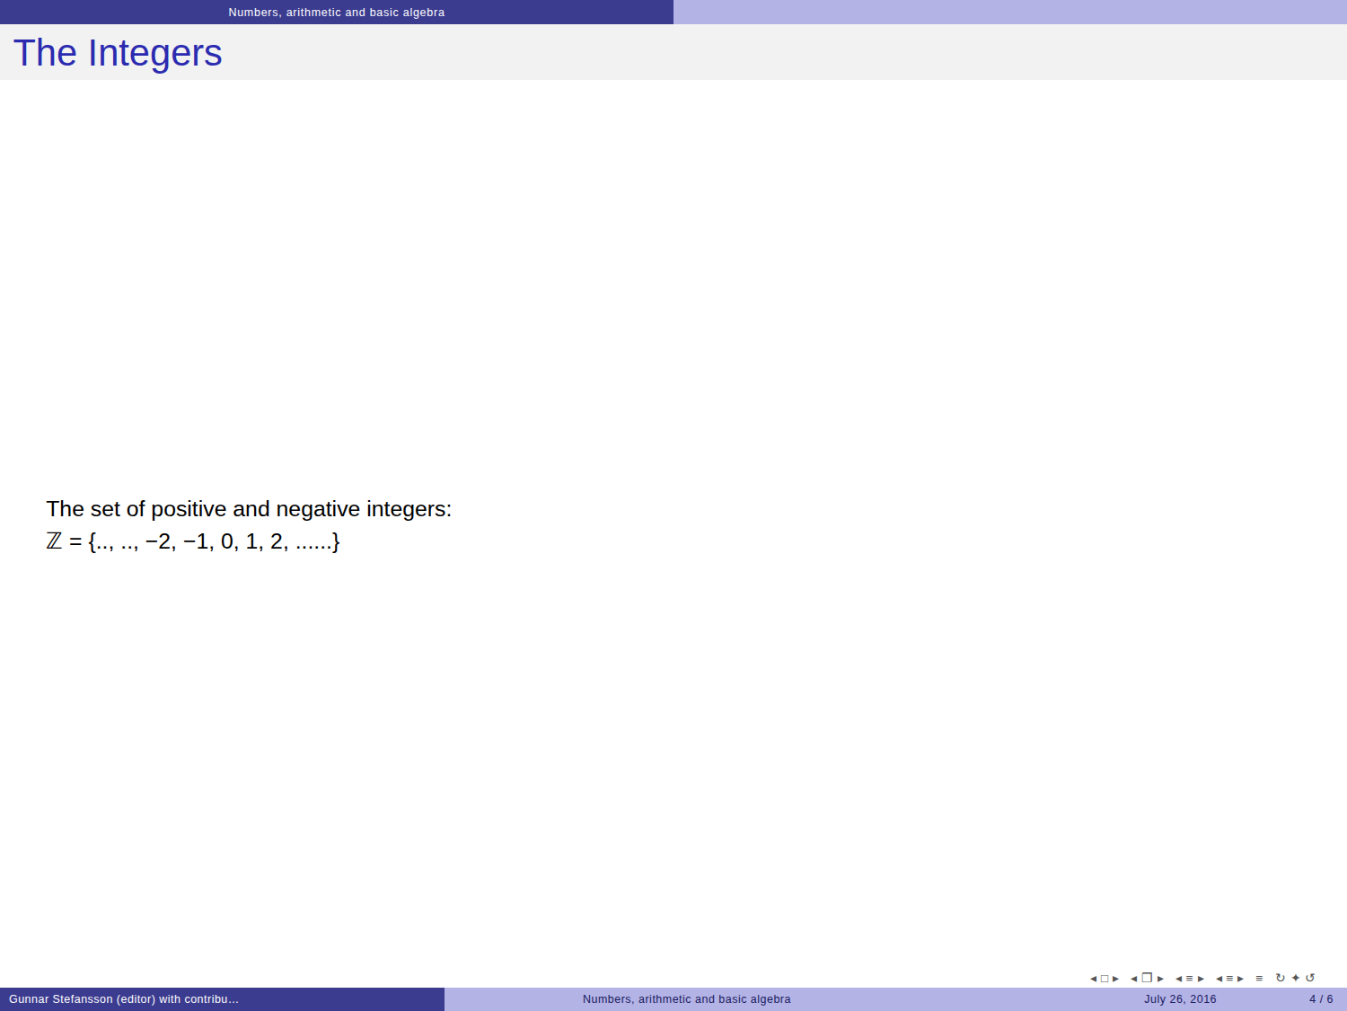Numbers, arithmetic and basic algebra
The Integers
The set of positive and negative integers:
ℤ = {.., .., −2, −1, 0, 1, 2, ......}
◂□▸ ◂❐▸ ◂≡▸ ◂≡▸ ≡ ↻✦↺
Gunnar Stefansson (editor) with contribu…
Numbers, arithmetic and basic algebra
July 26, 2016
4 / 6